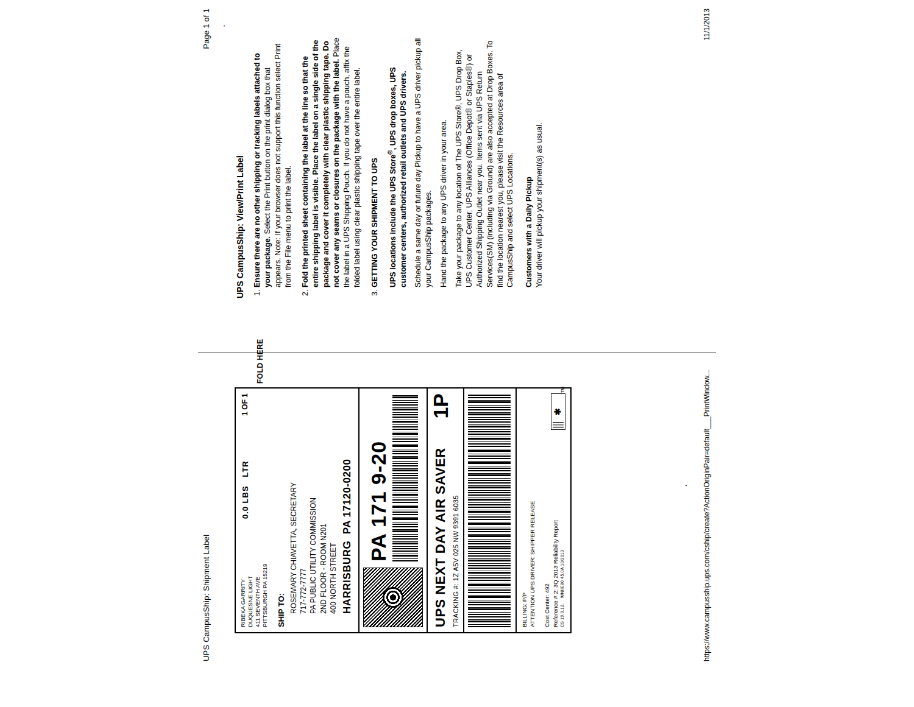UPS CampusShip: Shipment Label
Page 1 of 1
·
·
https://www.campusship.ups.com/cship/create?ActionOriginPair=default___PrintWindow...
11/1/2013
FOLD HERE
UPS CampusShip: View/Print Label
Ensure there are no other shipping or tracking labels attached to your package. Select the Print button on the print dialog box that appears. Note: If your browser does not support this function select Print from the File menu to print the label.
Fold the printed sheet containing the label at the line so that the entire shipping label is visible. Place the label on a single side of the package and cover it completely with clear plastic shipping tape. Do not cover any seams or closures on the package with the label. Place the label in a UPS Shipping Pouch. If you do not have a pouch, affix the folded label using clear plastic shipping tape over the entire label.
GETTING YOUR SHIPMENT TO UPS
UPS locations include the UPS Store®, UPS drop boxes, UPS customer centers, authorized retail outlets and UPS drivers.
Schedule a same day or future day Pickup to have a UPS driver pickup all your CampusShip packages.
Hand the package to any UPS driver in your area.
Take your package to any location of The UPS Store®, UPS Drop Box, UPS Customer Center, UPS Alliances (Office Depot® or Staples®) or Authorized Shipping Outlet near you. Items sent via UPS Return Services(SM) (including via Ground) are also accepted at Drop Boxes. To find the location nearest you, please visit the Resources area of CampusShip and select UPS Locations.
Customers with a Daily Pickup Your driver will pickup your shipment(s) as usual.
RIBEKA GARRITY
DUQUESNE LIGHT
411 SEVENTH AVE
PITTSBURGH PA 15219
0.0 LBS LTR
1 OF 1
SHIP TO:
ROSEMARY CHIAVETTA, SECRETARY
717-772-7777
PA PUBLIC UTILITY COMMISSION
2ND FLOOR - ROOM N201
400 NORTH STREET
HARRISBURG PA 17120-0200
PA 171 9-20
UPS NEXT DAY AIR SAVER
1P
TRACKING #: 1Z A5V 025 NW 9391 6035
BILLING: P/P
ATTENTION UPS DRIVER: SHIPPER RELEASE
Cost Center: 492
Reference # 2: 3Q 2013 Reliability Report
CS 19.0.12. WNIIE80 45.0A 10/2013
✱ TM